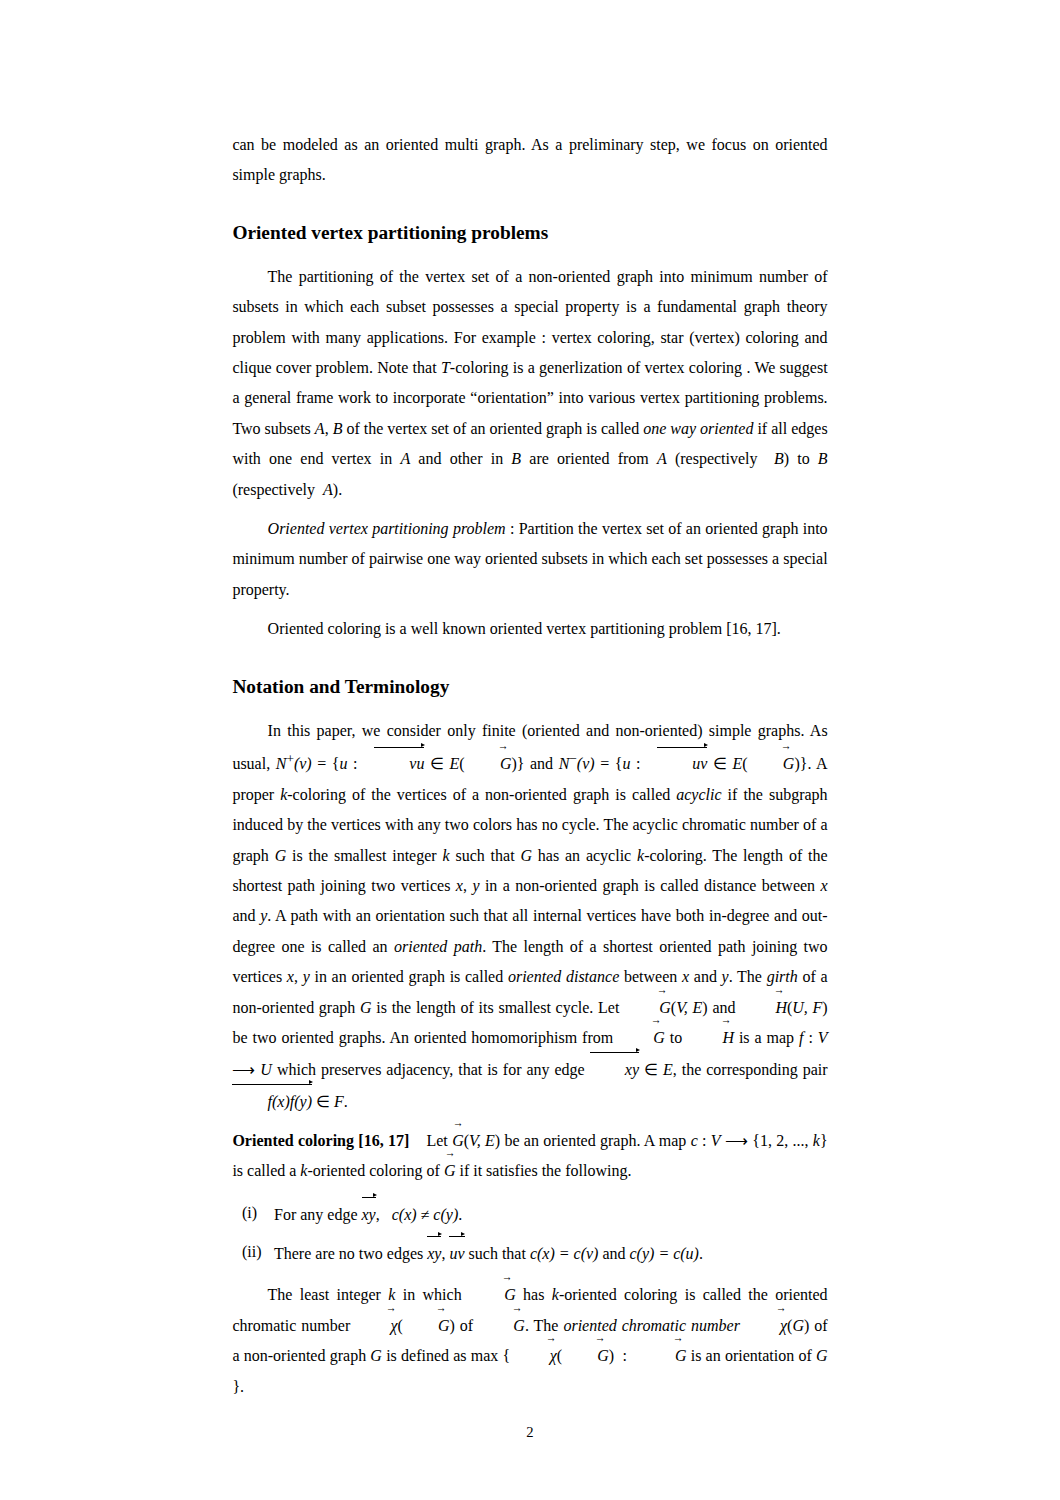can be modeled as an oriented multi graph. As a preliminary step, we focus on oriented simple graphs.
Oriented vertex partitioning problems
The partitioning of the vertex set of a non-oriented graph into minimum number of subsets in which each subset possesses a special property is a fundamental graph theory problem with many applications. For example : vertex coloring, star (vertex) coloring and clique cover problem. Note that T-coloring is a generlization of vertex coloring . We suggest a general frame work to incorporate “orientation” into various vertex partitioning problems. Two subsets A, B of the vertex set of an oriented graph is called one way oriented if all edges with one end vertex in A and other in B are oriented from A (respectively B) to B (respectively A).
Oriented vertex partitioning problem : Partition the vertex set of an oriented graph into minimum number of pairwise one way oriented subsets in which each set possesses a special property.
Oriented coloring is a well known oriented vertex partitioning problem [16, 17].
Notation and Terminology
In this paper, we consider only finite (oriented and non-oriented) simple graphs. As usual, N+(v) = {u : vu ∈ E(G)} and N−(v) = {u : uv ∈ E(G)}. A proper k-coloring of the vertices of a non-oriented graph is called acyclic if the subgraph induced by the vertices with any two colors has no cycle. The acyclic chromatic number of a graph G is the smallest integer k such that G has an acyclic k-coloring. The length of the shortest path joining two vertices x, y in a non-oriented graph is called distance between x and y. A path with an orientation such that all internal vertices have both in-degree and out-degree one is called an oriented path. The length of a shortest oriented path joining two vertices x, y in an oriented graph is called oriented distance between x and y. The girth of a non-oriented graph G is the length of its smallest cycle. Let G(V, E) and H(U, F) be two oriented graphs. An oriented homomoriphism from G to H is a map f : V ⟶ U which preserves adjacency, that is for any edge xy ∈ E, the corresponding pair f(x)f(y) ∈ F.
Oriented coloring [16, 17] Let G(V, E) be an oriented graph. A map c : V ⟶ {1, 2, ..., k} is called a k-oriented coloring of G if it satisfies the following.
(i) For any edge xy, c(x) ≠ c(y).
(ii) There are no two edges xy, uv such that c(x) = c(v) and c(y) = c(u).
The least integer k in which G has k-oriented coloring is called the oriented chromatic number χ(G) of G. The oriented chromatic number χ(G) of a non-oriented graph G is defined as max { χ(G) : G is an orientation of G }.
2